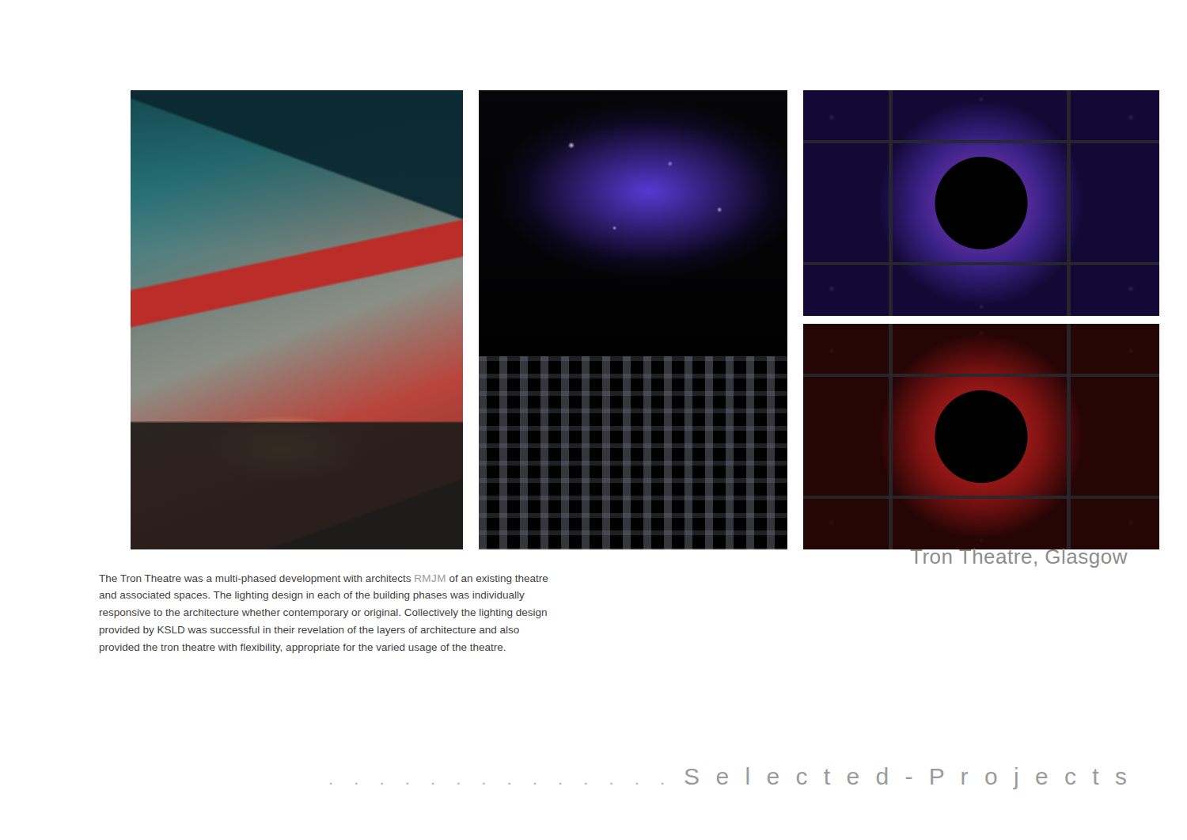Tron Theatre, Glasgow
The Tron Theatre was a multi-phased development with architects RMJM of an existing theatre and associated spaces. The lighting design in each of the building phases was individually responsive to the architecture whether contemporary or original. Collectively the lighting design provided by KSLD was successful in their revelation of the layers of architecture and also provided the tron theatre with flexibility, appropriate for the varied usage of the theatre.
. . . . . . . . . . . . . . S e l e c t e d - P r o j e c t s